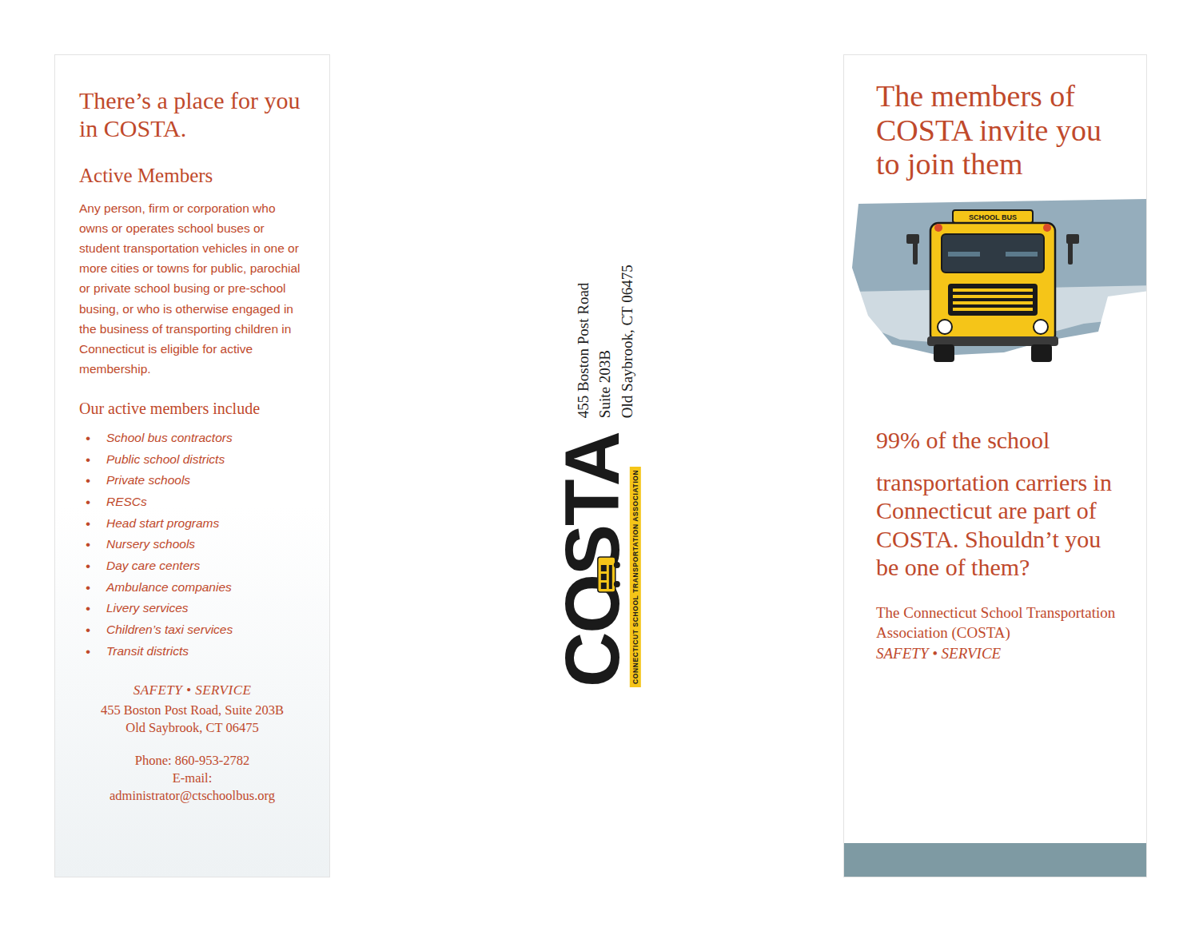There’s a place for you in COSTA.
Active Members
Any person, firm or corporation who owns or operates school buses or student transportation vehicles in one or more cities or towns for public, parochial or private school busing or pre-school busing, or who is otherwise engaged in the business of transporting children in Connecticut is eligible for active membership.
Our active members include
School bus contractors
Public school districts
Private schools
RESCs
Head start programs
Nursery schools
Day care centers
Ambulance companies
Livery services
Children’s taxi services
Transit districts
SAFETY • SERVICE
455 Boston Post Road, Suite 203B
Old Saybrook, CT 06475
Phone: 860-953-2782
E-mail:
administrator@ctschoolbus.org
COSTA
CONNECTICUT SCHOOL TRANSPORTATION ASSOCIATION
455 Boston Post Road
Suite 203B
Old Saybrook, CT 06475
The members of COSTA invite you to join them
SCHOOL BUS
99% of the school
transportation carriers in Connecticut are part of COSTA. Shouldn’t you be one of them?
The Connecticut School Transportation Association (COSTA)
SAFETY • SERVICE